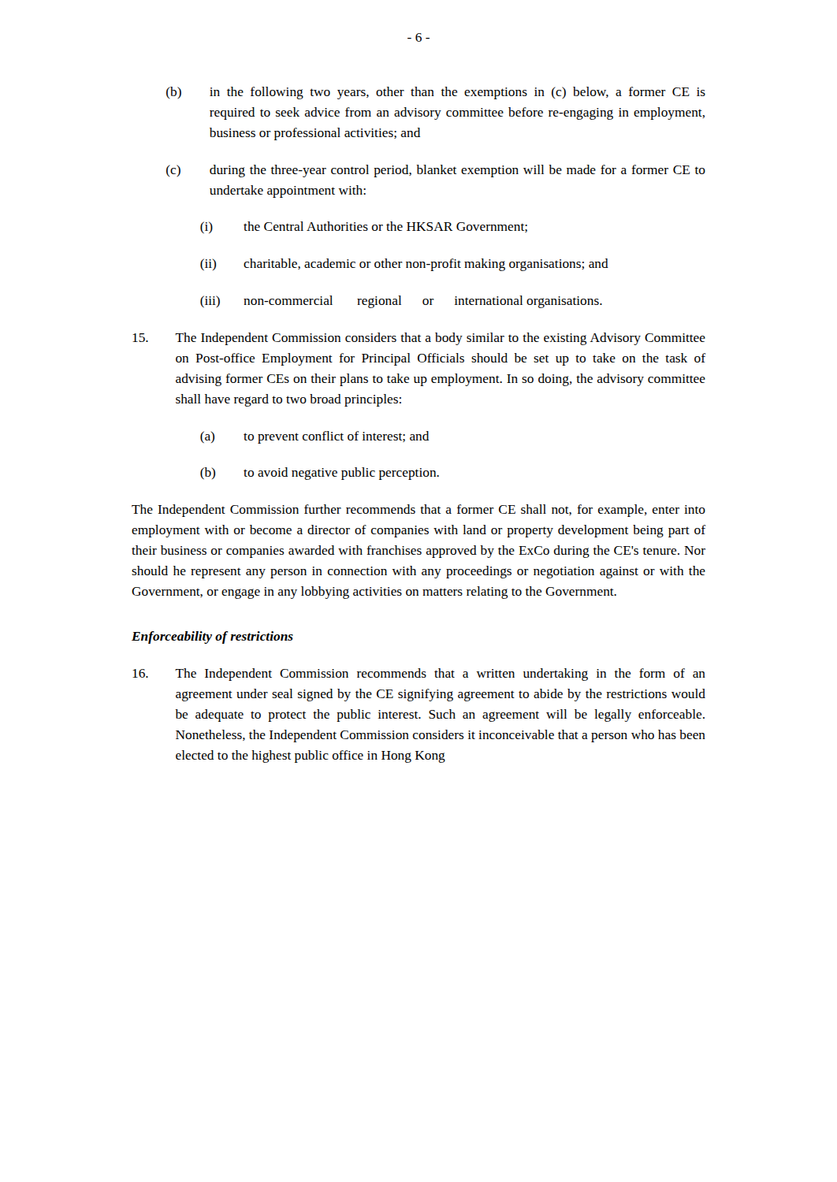- 6 -
(b) in the following two years, other than the exemptions in (c) below, a former CE is required to seek advice from an advisory committee before re-engaging in employment, business or professional activities; and
(c) during the three-year control period, blanket exemption will be made for a former CE to undertake appointment with:
(i) the Central Authorities or the HKSAR Government;
(ii) charitable, academic or other non-profit making organisations; and
(iii) non-commercial regional or international organisations.
15. The Independent Commission considers that a body similar to the existing Advisory Committee on Post-office Employment for Principal Officials should be set up to take on the task of advising former CEs on their plans to take up employment. In so doing, the advisory committee shall have regard to two broad principles:
(a) to prevent conflict of interest; and
(b) to avoid negative public perception.
The Independent Commission further recommends that a former CE shall not, for example, enter into employment with or become a director of companies with land or property development being part of their business or companies awarded with franchises approved by the ExCo during the CE's tenure. Nor should he represent any person in connection with any proceedings or negotiation against or with the Government, or engage in any lobbying activities on matters relating to the Government.
Enforceability of restrictions
16. The Independent Commission recommends that a written undertaking in the form of an agreement under seal signed by the CE signifying agreement to abide by the restrictions would be adequate to protect the public interest. Such an agreement will be legally enforceable. Nonetheless, the Independent Commission considers it inconceivable that a person who has been elected to the highest public office in Hong Kong